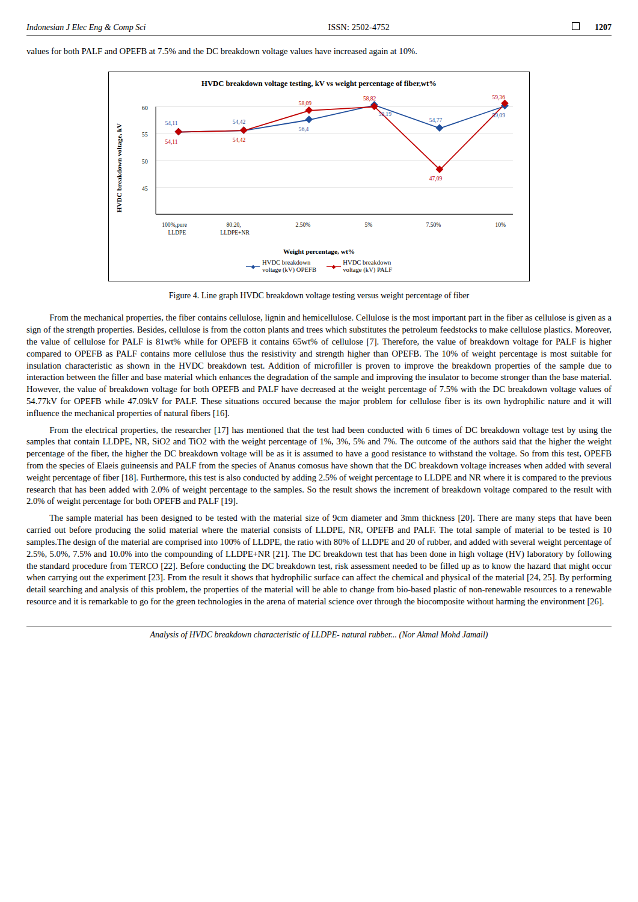Indonesian J Elec Eng & Comp Sci
ISSN: 2502-4752
1207
values for both PALF and OPEFB at 7.5% and the DC breakdown voltage values have increased again at 10%.
HVDC breakdown voltage testing, kV vs weight percentage of fiber,wt%
HVDC breakdown voltage, kV
60 55 50 45 54,11 54,11 54,42 54,42 58,09 56,4 58,82 59,19 54,77 47,09 59,36 59,09 100%,pure LLDPE 80:20, LLDPE+NR 2.50% 5% 7.50% 10%
Weight percentage, wt%
HVDC breakdown
voltage (kV) OPEFB
HVDC breakdown
voltage (kV) PALF
Figure 4. Line graph HVDC breakdown voltage testing versus weight percentage of fiber
From the mechanical properties, the fiber contains cellulose, lignin and hemicellulose. Cellulose is the most important part in the fiber as cellulose is given as a sign of the strength properties. Besides, cellulose is from the cotton plants and trees which substitutes the petroleum feedstocks to make cellulose plastics. Moreover, the value of cellulose for PALF is 81wt% while for OPEFB it contains 65wt% of cellulose [7]. Therefore, the value of breakdown voltage for PALF is higher compared to OPEFB as PALF contains more cellulose thus the resistivity and strength higher than OPEFB. The 10% of weight percentage is most suitable for insulation characteristic as shown in the HVDC breakdown test. Addition of microfiller is proven to improve the breakdown properties of the sample due to interaction between the filler and base material which enhances the degradation of the sample and improving the insulator to become stronger than the base material. However, the value of breakdown voltage for both OPEFB and PALF have decreased at the weight percentage of 7.5% with the DC breakdown voltage values of 54.77kV for OPEFB while 47.09kV for PALF. These situations occured because the major problem for cellulose fiber is its own hydrophilic nature and it will influence the mechanical properties of natural fibers [16].
From the electrical properties, the researcher [17] has mentioned that the test had been conducted with 6 times of DC breakdown voltage test by using the samples that contain LLDPE, NR, SiO2 and TiO2 with the weight percentage of 1%, 3%, 5% and 7%. The outcome of the authors said that the higher the weight percentage of the fiber, the higher the DC breakdown voltage will be as it is assumed to have a good resistance to withstand the voltage. So from this test, OPEFB from the species of Elaeis guineensis and PALF from the species of Ananus comosus have shown that the DC breakdown voltage increases when added with several weight percentage of fiber [18]. Furthermore, this test is also conducted by adding 2.5% of weight percentage to LLDPE and NR where it is compared to the previous research that has been added with 2.0% of weight percentage to the samples. So the result shows the increment of breakdown voltage compared to the result with 2.0% of weight percentage for both OPEFB and PALF [19].
The sample material has been designed to be tested with the material size of 9cm diameter and 3mm thickness [20]. There are many steps that have been carried out before producing the solid material where the material consists of LLDPE, NR, OPEFB and PALF. The total sample of material to be tested is 10 samples.The design of the material are comprised into 100% of LLDPE, the ratio with 80% of LLDPE and 20 of rubber, and added with several weight percentage of 2.5%, 5.0%, 7.5% and 10.0% into the compounding of LLDPE+NR [21]. The DC breakdown test that has been done in high voltage (HV) laboratory by following the standard procedure from TERCO [22]. Before conducting the DC breakdown test, risk assessment needed to be filled up as to know the hazard that might occur when carrying out the experiment [23]. From the result it shows that hydrophilic surface can affect the chemical and physical of the material [24, 25]. By performing detail searching and analysis of this problem, the properties of the material will be able to change from bio-based plastic of non-renewable resources to a renewable resource and it is remarkable to go for the green technologies in the arena of material science over through the biocomposite without harming the environment [26].
Analysis of HVDC breakdown characteristic of LLDPE- natural rubber... (Nor Akmal Mohd Jamail)